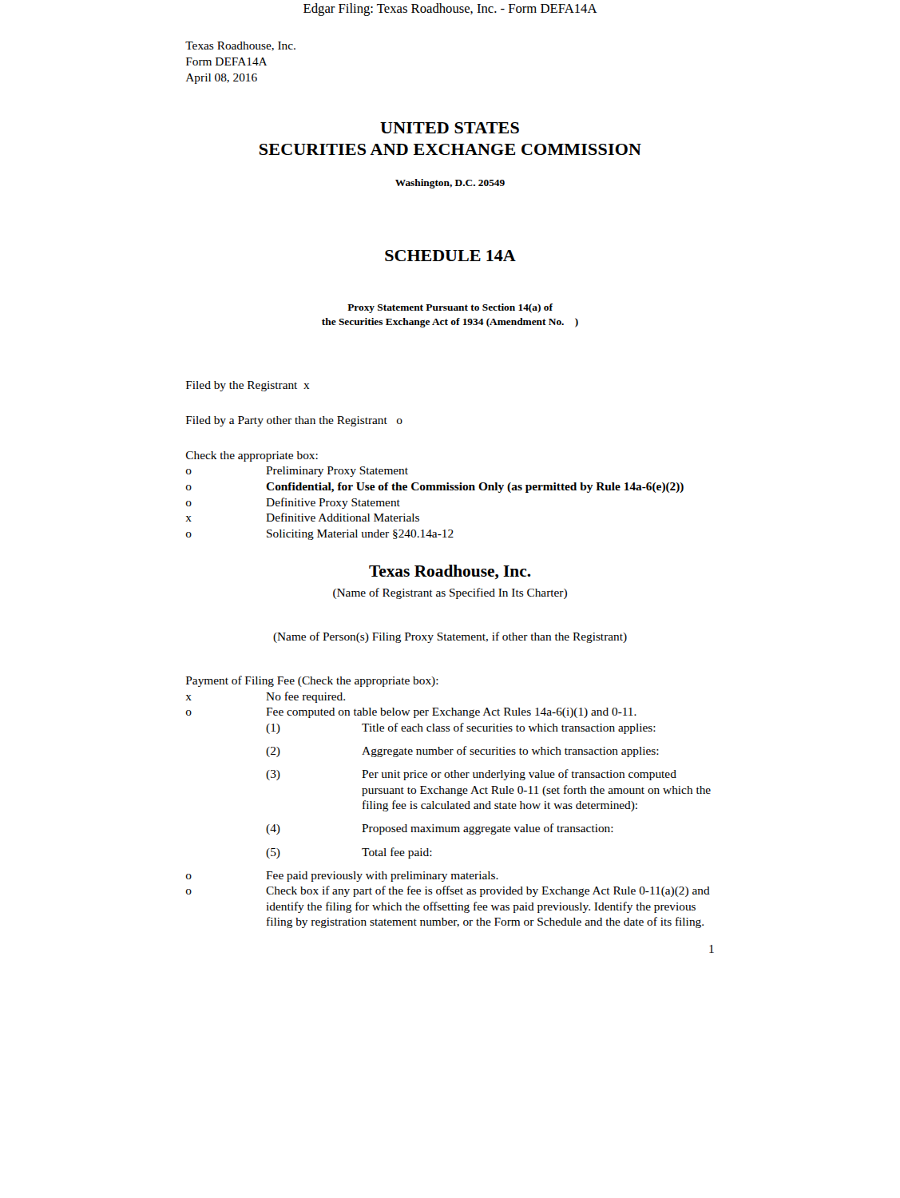Edgar Filing: Texas Roadhouse, Inc. - Form DEFA14A
Texas Roadhouse, Inc.
Form DEFA14A
April 08, 2016
UNITED STATES
SECURITIES AND EXCHANGE COMMISSION
Washington, D.C. 20549
SCHEDULE 14A
Proxy Statement Pursuant to Section 14(a) of
the Securities Exchange Act of 1934 (Amendment No. )
Filed by the Registrant x
Filed by a Party other than the Registrant o
Check the appropriate box:
| o | Preliminary Proxy Statement |
| o | Confidential, for Use of the Commission Only (as permitted by Rule 14a-6(e)(2)) |
| o | Definitive Proxy Statement |
| x | Definitive Additional Materials |
| o | Soliciting Material under §240.14a-12 |
Texas Roadhouse, Inc.
(Name of Registrant as Specified In Its Charter)
(Name of Person(s) Filing Proxy Statement, if other than the Registrant)
Payment of Filing Fee (Check the appropriate box):
| x | No fee required. |
| o | Fee computed on table below per Exchange Act Rules 14a-6(i)(1) and 0-11. |
| | (1) | Title of each class of securities to which transaction applies: |
| | (2) | Aggregate number of securities to which transaction applies: |
| | (3) | Per unit price or other underlying value of transaction computed pursuant to Exchange Act Rule 0-11 (set forth the amount on which the filing fee is calculated and state how it was determined): |
| | (4) | Proposed maximum aggregate value of transaction: |
| | (5) | Total fee paid: |
| o | Fee paid previously with preliminary materials. |
| o | Check box if any part of the fee is offset as provided by Exchange Act Rule 0-11(a)(2) and identify the filing for which the offsetting fee was paid previously. Identify the previous filing by registration statement number, or the Form or Schedule and the date of its filing. |
1